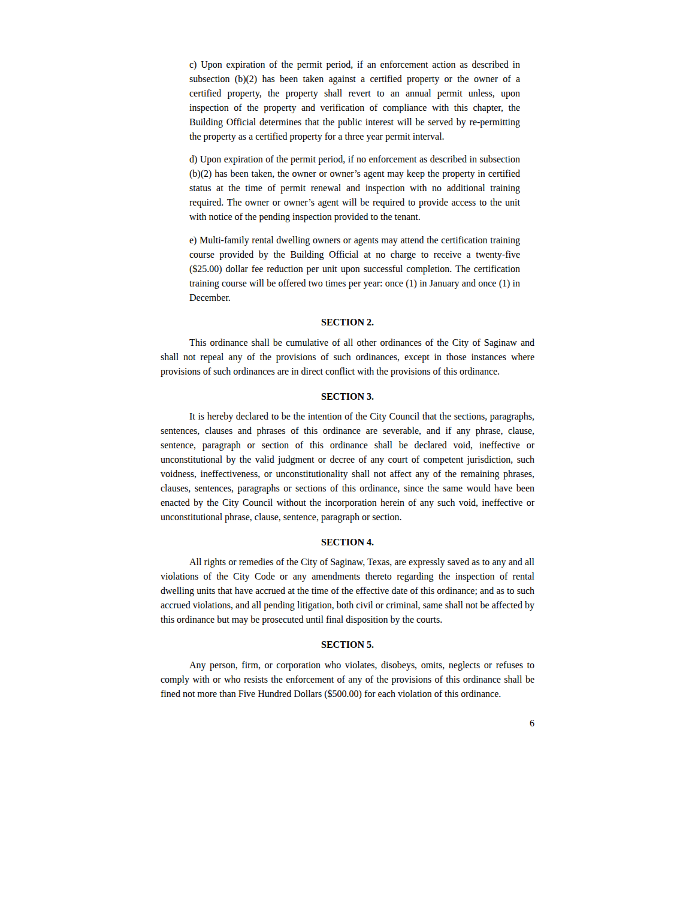c) Upon expiration of the permit period, if an enforcement action as described in subsection (b)(2) has been taken against a certified property or the owner of a certified property, the property shall revert to an annual permit unless, upon inspection of the property and verification of compliance with this chapter, the Building Official determines that the public interest will be served by re-permitting the property as a certified property for a three year permit interval.
d) Upon expiration of the permit period, if no enforcement as described in subsection (b)(2) has been taken, the owner or owner’s agent may keep the property in certified status at the time of permit renewal and inspection with no additional training required. The owner or owner’s agent will be required to provide access to the unit with notice of the pending inspection provided to the tenant.
e) Multi-family rental dwelling owners or agents may attend the certification training course provided by the Building Official at no charge to receive a twenty-five ($25.00) dollar fee reduction per unit upon successful completion. The certification training course will be offered two times per year: once (1) in January and once (1) in December.
SECTION 2.
This ordinance shall be cumulative of all other ordinances of the City of Saginaw and shall not repeal any of the provisions of such ordinances, except in those instances where provisions of such ordinances are in direct conflict with the provisions of this ordinance.
SECTION 3.
It is hereby declared to be the intention of the City Council that the sections, paragraphs, sentences, clauses and phrases of this ordinance are severable, and if any phrase, clause, sentence, paragraph or section of this ordinance shall be declared void, ineffective or unconstitutional by the valid judgment or decree of any court of competent jurisdiction, such voidness, ineffectiveness, or unconstitutionality shall not affect any of the remaining phrases, clauses, sentences, paragraphs or sections of this ordinance, since the same would have been enacted by the City Council without the incorporation herein of any such void, ineffective or unconstitutional phrase, clause, sentence, paragraph or section.
SECTION 4.
All rights or remedies of the City of Saginaw, Texas, are expressly saved as to any and all violations of the City Code or any amendments thereto regarding the inspection of rental dwelling units that have accrued at the time of the effective date of this ordinance; and as to such accrued violations, and all pending litigation, both civil or criminal, same shall not be affected by this ordinance but may be prosecuted until final disposition by the courts.
SECTION 5.
Any person, firm, or corporation who violates, disobeys, omits, neglects or refuses to comply with or who resists the enforcement of any of the provisions of this ordinance shall be fined not more than Five Hundred Dollars ($500.00) for each violation of this ordinance.
6